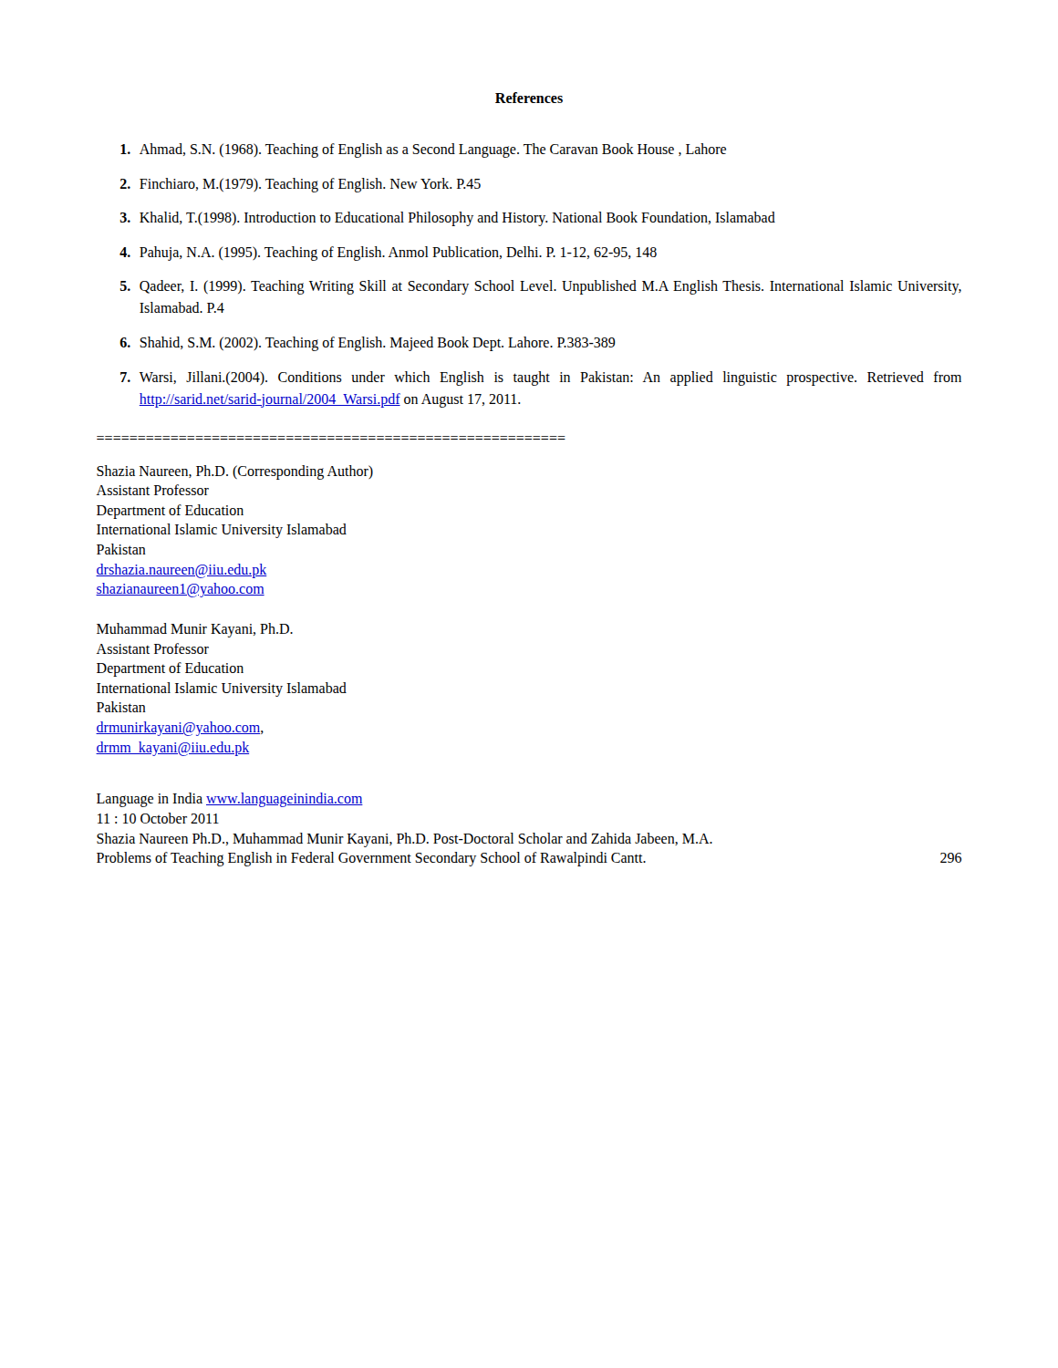References
Ahmad, S.N. (1968). Teaching of English as a Second Language. The Caravan Book House , Lahore
Finchiaro, M.(1979). Teaching of English. New York. P.45
Khalid, T.(1998). Introduction to Educational Philosophy and History. National Book Foundation, Islamabad
Pahuja, N.A. (1995). Teaching of English. Anmol Publication, Delhi. P. 1-12, 62-95, 148
Qadeer, I. (1999). Teaching Writing Skill at Secondary School Level. Unpublished M.A English Thesis. International Islamic University, Islamabad. P.4
Shahid, S.M. (2002). Teaching of English. Majeed Book Dept. Lahore. P.383-389
Warsi, Jillani.(2004). Conditions under which English is taught in Pakistan: An applied linguistic prospective. Retrieved from http://sarid.net/sarid-journal/2004_Warsi.pdf on August 17, 2011.
=========================================================
Shazia Naureen, Ph.D. (Corresponding Author)
Assistant Professor
Department of Education
International Islamic University Islamabad
Pakistan
drshazia.naureen@iiu.edu.pk
shazianaureen1@yahoo.com
Muhammad Munir Kayani, Ph.D.
Assistant Professor
Department of Education
International Islamic University Islamabad
Pakistan
drmunirkayani@yahoo.com,
drmm_kayani@iiu.edu.pk
Language in India www.languageinindia.com
11 : 10 October 2011
Shazia Naureen Ph.D., Muhammad Munir Kayani, Ph.D. Post-Doctoral Scholar and Zahida Jabeen, M.A.
Problems of Teaching English in Federal Government Secondary School of Rawalpindi Cantt.296